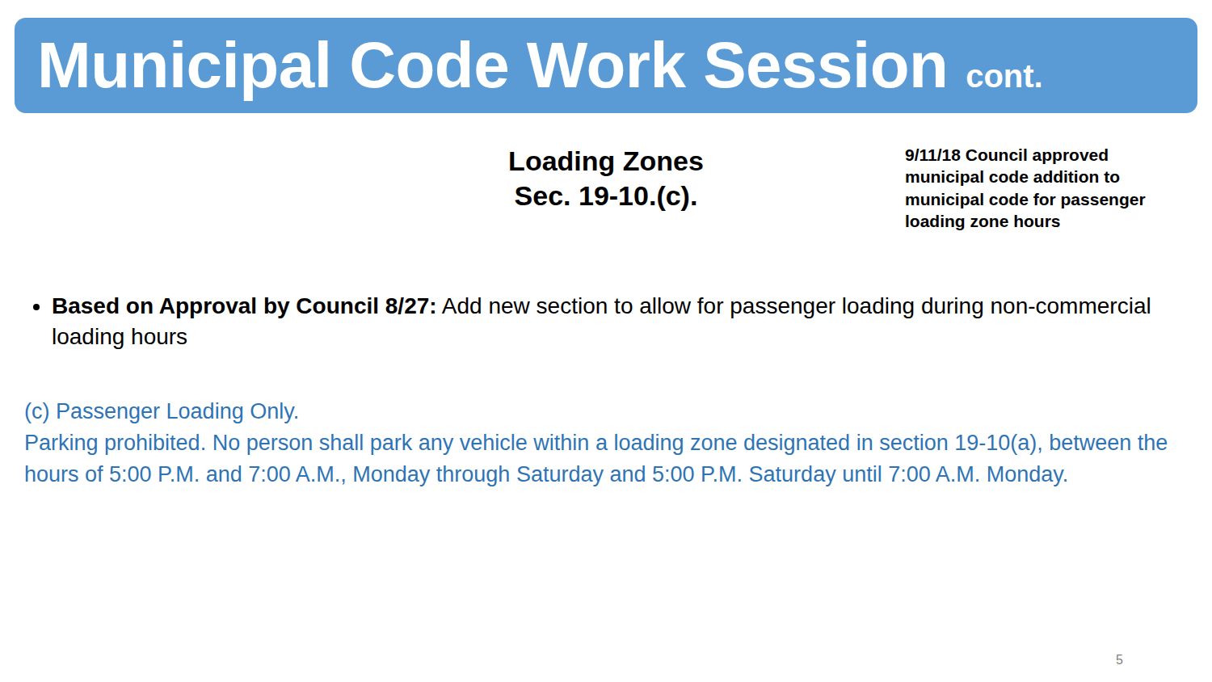Municipal Code Work Session cont.
Loading Zones
Sec. 19-10.(c).
9/11/18 Council approved municipal code addition to municipal code for passenger loading zone hours
Based on Approval by Council 8/27: Add new section to allow for passenger loading during non-commercial loading hours
(c) Passenger Loading Only.
Parking prohibited. No person shall park any vehicle within a loading zone designated in section 19-10(a), between the hours of 5:00 P.M. and 7:00 A.M., Monday through Saturday and 5:00 P.M. Saturday until 7:00 A.M. Monday.
5